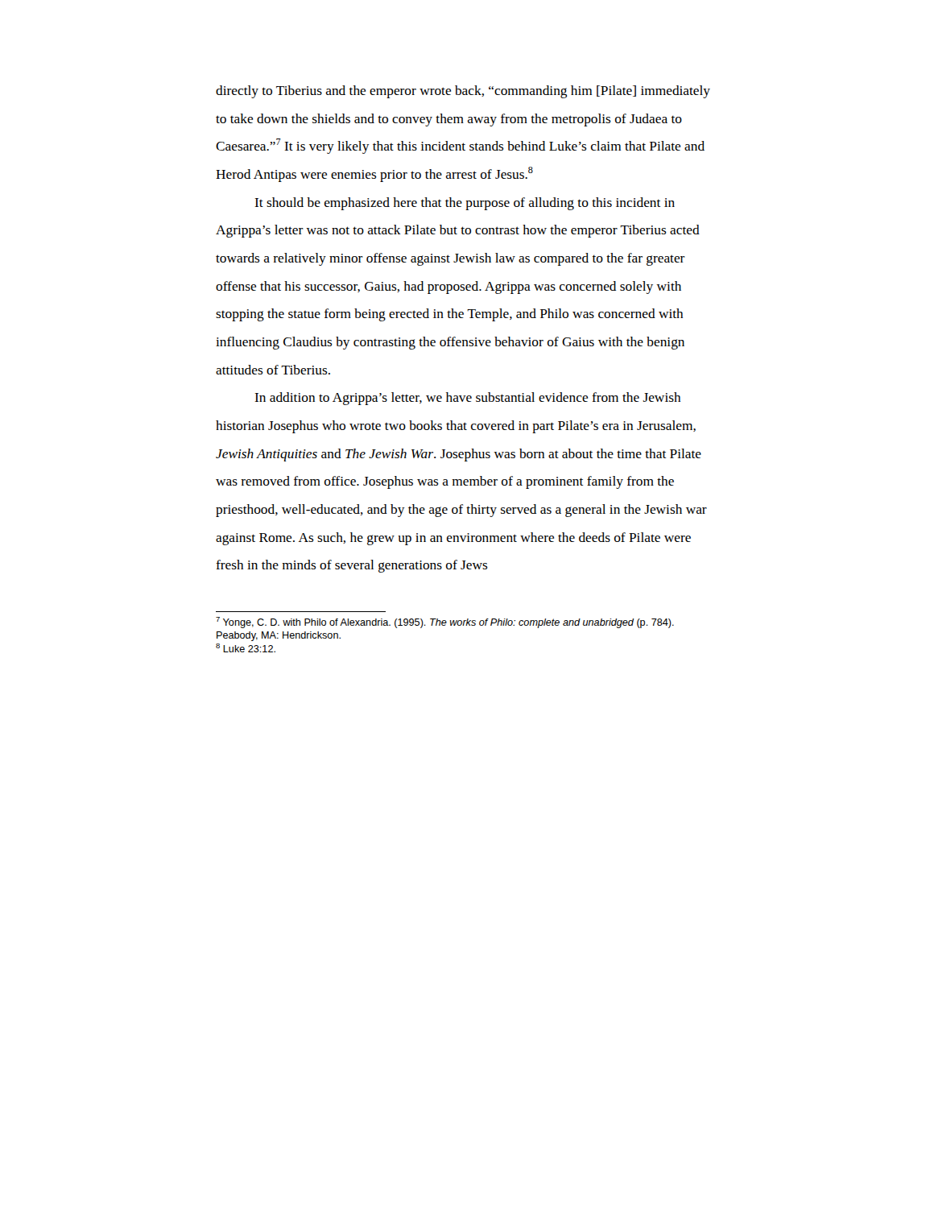directly to Tiberius and the emperor wrote back, “commanding him [Pilate] immediately to take down the shields and to convey them away from the metropolis of Judaea to Caesarea.”7 It is very likely that this incident stands behind Luke’s claim that Pilate and Herod Antipas were enemies prior to the arrest of Jesus.8
It should be emphasized here that the purpose of alluding to this incident in Agrippa’s letter was not to attack Pilate but to contrast how the emperor Tiberius acted towards a relatively minor offense against Jewish law as compared to the far greater offense that his successor, Gaius, had proposed. Agrippa was concerned solely with stopping the statue form being erected in the Temple, and Philo was concerned with influencing Claudius by contrasting the offensive behavior of Gaius with the benign attitudes of Tiberius.
In addition to Agrippa’s letter, we have substantial evidence from the Jewish historian Josephus who wrote two books that covered in part Pilate’s era in Jerusalem, Jewish Antiquities and The Jewish War. Josephus was born at about the time that Pilate was removed from office. Josephus was a member of a prominent family from the priesthood, well-educated, and by the age of thirty served as a general in the Jewish war against Rome. As such, he grew up in an environment where the deeds of Pilate were fresh in the minds of several generations of Jews
7 Yonge, C. D. with Philo of Alexandria. (1995). The works of Philo: complete and unabridged (p. 784). Peabody, MA: Hendrickson.
8 Luke 23:12.